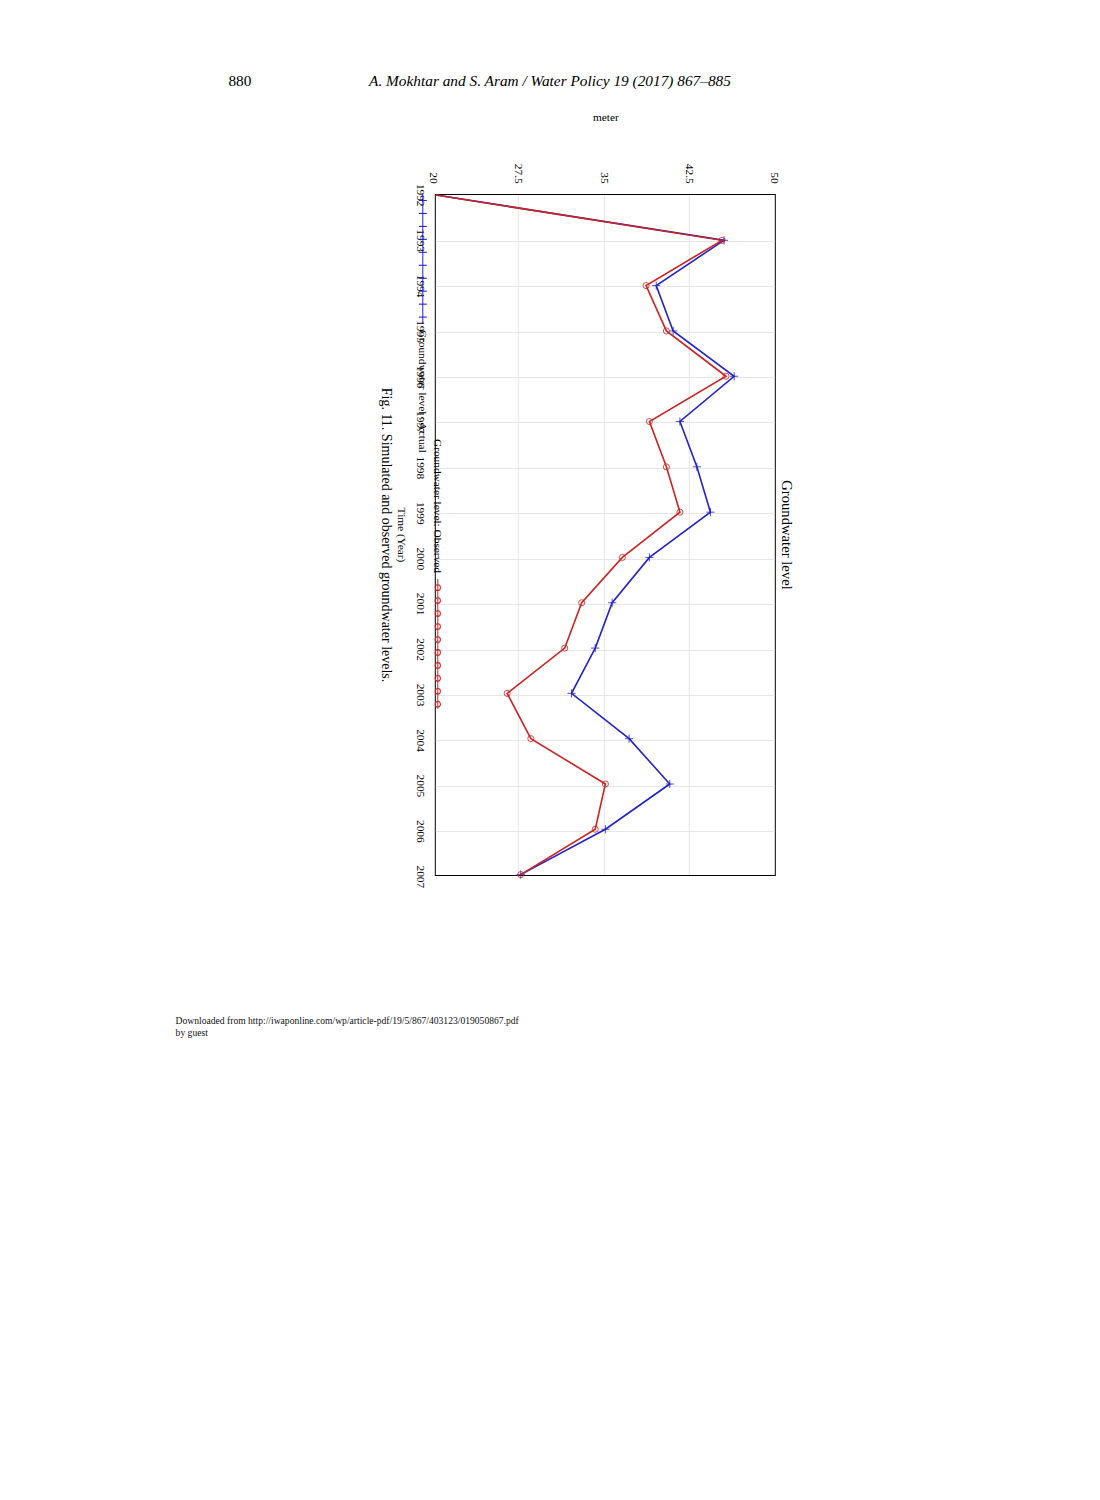880 A. Mokhtar and S. Aram / Water Policy 19 (2017) 867–885
Groundwater level
meter
50
42.5
35
27.5
20
1992
1993
1994
1995
1996
1997
1998
1999
2000
2001
2002
2003
2004
2005
2006
2007
Time (Year)
Groundwater level : Actual
Groundwater level: Observed
Fig. 11. Simulated and observed groundwater levels.
Downloaded from http://iwaponline.com/wp/article-pdf/19/5/867/403123/019050867.pdf
by guest